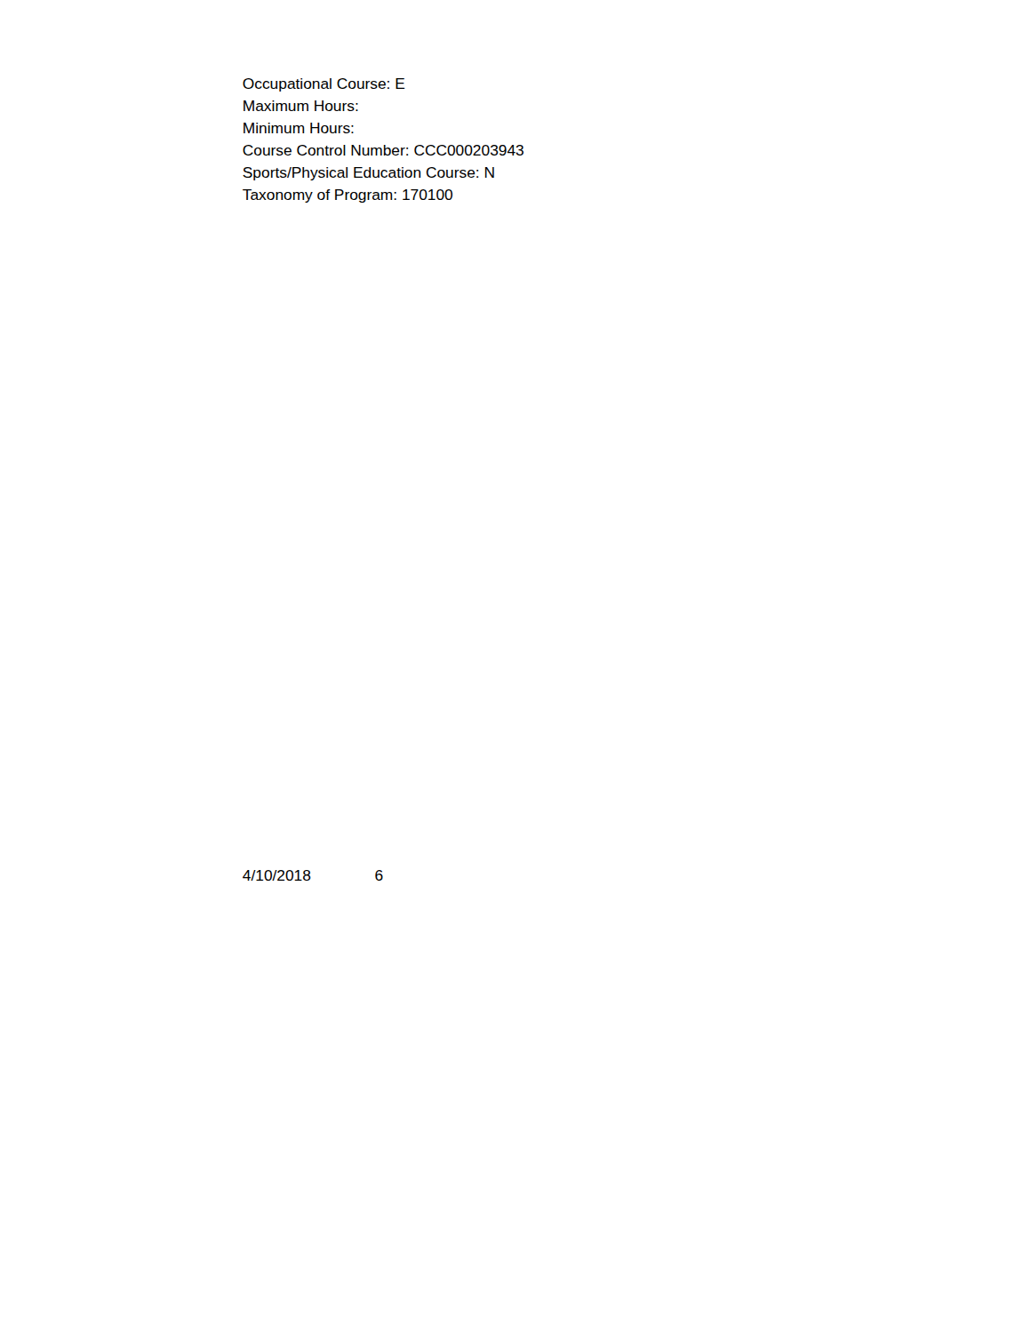Occupational Course: E
Maximum Hours:
Minimum Hours:
Course Control Number: CCC000203943
Sports/Physical Education Course: N
Taxonomy of Program: 170100
4/10/2018
6